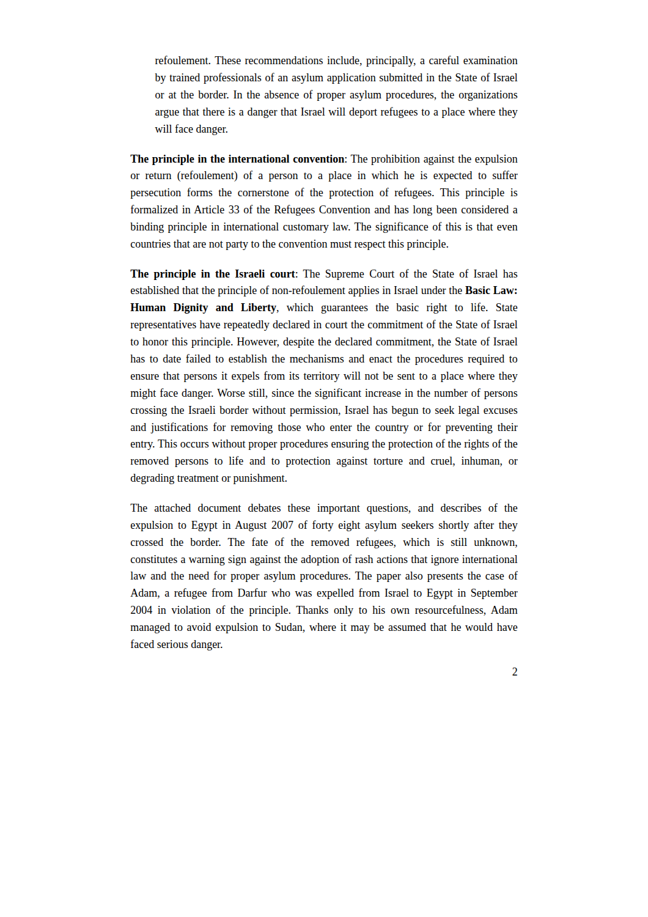refoulement. These recommendations include, principally, a careful examination by trained professionals of an asylum application submitted in the State of Israel or at the border. In the absence of proper asylum procedures, the organizations argue that there is a danger that Israel will deport refugees to a place where they will face danger.
The principle in the international convention: The prohibition against the expulsion or return (refoulement) of a person to a place in which he is expected to suffer persecution forms the cornerstone of the protection of refugees. This principle is formalized in Article 33 of the Refugees Convention and has long been considered a binding principle in international customary law. The significance of this is that even countries that are not party to the convention must respect this principle.
The principle in the Israeli court: The Supreme Court of the State of Israel has established that the principle of non-refoulement applies in Israel under the Basic Law: Human Dignity and Liberty, which guarantees the basic right to life. State representatives have repeatedly declared in court the commitment of the State of Israel to honor this principle. However, despite the declared commitment, the State of Israel has to date failed to establish the mechanisms and enact the procedures required to ensure that persons it expels from its territory will not be sent to a place where they might face danger. Worse still, since the significant increase in the number of persons crossing the Israeli border without permission, Israel has begun to seek legal excuses and justifications for removing those who enter the country or for preventing their entry. This occurs without proper procedures ensuring the protection of the rights of the removed persons to life and to protection against torture and cruel, inhuman, or degrading treatment or punishment.
The attached document debates these important questions, and describes of the expulsion to Egypt in August 2007 of forty eight asylum seekers shortly after they crossed the border. The fate of the removed refugees, which is still unknown, constitutes a warning sign against the adoption of rash actions that ignore international law and the need for proper asylum procedures. The paper also presents the case of Adam, a refugee from Darfur who was expelled from Israel to Egypt in September 2004 in violation of the principle. Thanks only to his own resourcefulness, Adam managed to avoid expulsion to Sudan, where it may be assumed that he would have faced serious danger.
2